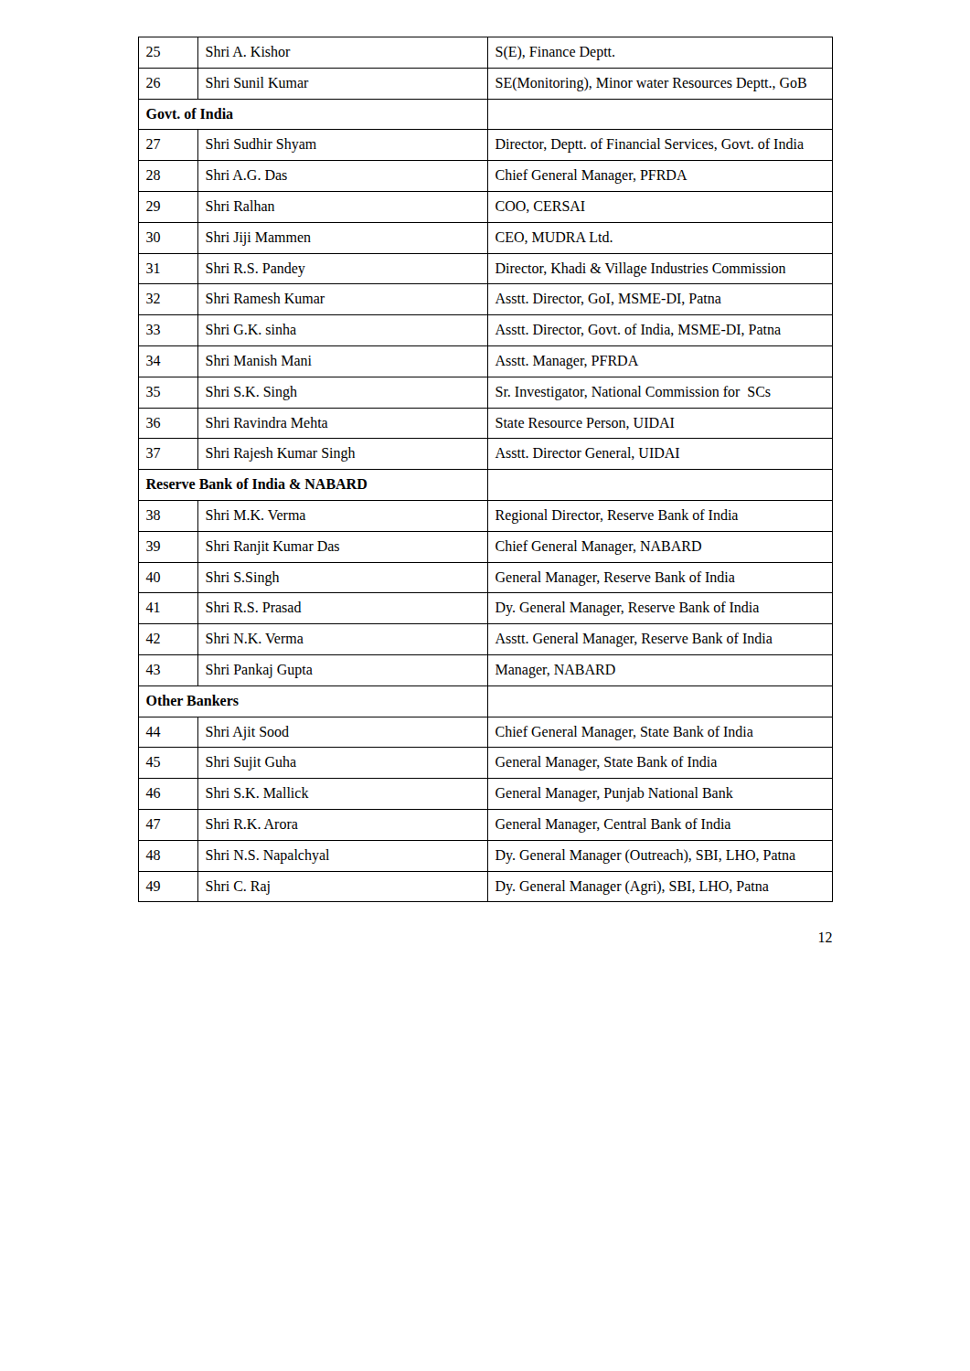| 25 | Shri A. Kishor | S(E), Finance Deptt. |
| 26 | Shri Sunil Kumar | SE(Monitoring), Minor water Resources Deptt., GoB |
| Govt. of India | |
| 27 | Shri Sudhir Shyam | Director, Deptt. of Financial Services, Govt. of India |
| 28 | Shri A.G. Das | Chief General Manager, PFRDA |
| 29 | Shri Ralhan | COO, CERSAI |
| 30 | Shri Jiji Mammen | CEO, MUDRA Ltd. |
| 31 | Shri R.S. Pandey | Director, Khadi & Village Industries Commission |
| 32 | Shri Ramesh Kumar | Asstt. Director, GoI, MSME-DI, Patna |
| 33 | Shri G.K. sinha | Asstt. Director, Govt. of India, MSME-DI, Patna |
| 34 | Shri Manish Mani | Asstt. Manager, PFRDA |
| 35 | Shri S.K. Singh | Sr. Investigator, National Commission for SCs |
| 36 | Shri Ravindra Mehta | State Resource Person, UIDAI |
| 37 | Shri Rajesh Kumar Singh | Asstt. Director General, UIDAI |
| Reserve Bank of India & NABARD | |
| 38 | Shri M.K. Verma | Regional Director, Reserve Bank of India |
| 39 | Shri Ranjit Kumar Das | Chief General Manager, NABARD |
| 40 | Shri S.Singh | General Manager, Reserve Bank of India |
| 41 | Shri R.S. Prasad | Dy. General Manager, Reserve Bank of India |
| 42 | Shri N.K. Verma | Asstt. General Manager, Reserve Bank of India |
| 43 | Shri Pankaj Gupta | Manager, NABARD |
| Other Bankers | |
| 44 | Shri Ajit Sood | Chief General Manager, State Bank of India |
| 45 | Shri Sujit Guha | General Manager, State Bank of India |
| 46 | Shri S.K. Mallick | General Manager, Punjab National Bank |
| 47 | Shri R.K. Arora | General Manager, Central Bank of India |
| 48 | Shri N.S. Napalchyal | Dy. General Manager (Outreach), SBI, LHO, Patna |
| 49 | Shri C. Raj | Dy. General Manager (Agri), SBI, LHO, Patna |
12